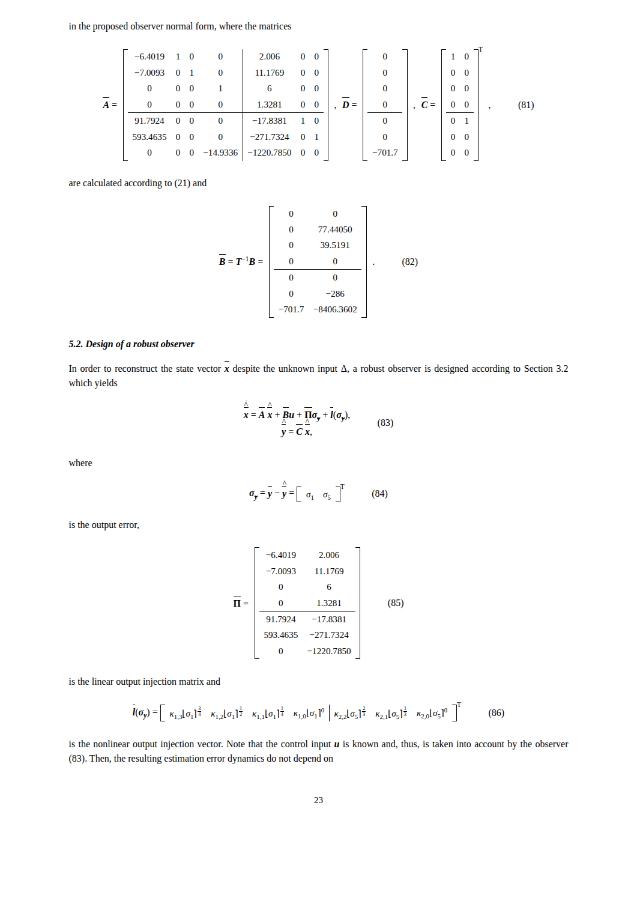in the proposed observer normal form, where the matrices
A =
| −6.4019 | 1 | 0 | 0 | 2.006 | 0 | 0 |
| −7.0093 | 0 | 1 | 0 | 11.1769 | 0 | 0 |
| 0 | 0 | 0 | 1 | 6 | 0 | 0 |
| 0 | 0 | 0 | 0 | 1.3281 | 0 | 0 |
| 91.7924 | 0 | 0 | 0 | −17.8381 | 1 | 0 |
| 593.4635 | 0 | 0 | 0 | −271.7324 | 0 | 1 |
| 0 | 0 | 0 | −14.9336 | −1220.7850 | 0 | 0 |
, D =
| 0 |
| 0 |
| 0 |
| 0 |
| 0 |
| 0 |
| −701.7 |
, C =
| 1 | 0 |
| 0 | 0 |
| 0 | 0 |
| 0 | 0 |
| 0 | 1 |
| 0 | 0 |
| 0 | 0 |
T ,
(81)
are calculated according to (21) and
B = T−1B =
| 0 | 0 |
| 0 | 77.44050 |
| 0 | 39.5191 |
| 0 | 0 |
| 0 | 0 |
| 0 | −286 |
| −701.7 | −8406.3602 |
.
(82)
5.2. Design of a robust observer
In order to reconstruct the state vector x despite the unknown input Δ, a robust observer is designed according to Section 3.2 which yields
˙ ^ x = A ^ x + Bu + Πσy + l(σy),
^ y = C ^ x ,
(83)
where
σy = y − ^ y =
| σ 1 | σ 5 |
T
(84)
is the output error,
Π =
| −6.4019 | 2.006 |
| −7.0093 | 11.1769 |
| 0 | 6 |
| 0 | 1.3281 |
| 91.7924 | −17.8381 |
| 593.4635 | −271.7324 |
| 0 | −1220.7850 |
(85)
is the linear output injection matrix and
l(σy) =
| κ 1,3 ⌊ σ 1 ⌉ 3 4 | κ 1,2 ⌊ σ 1 ⌉ 1 2 | κ 1,1 ⌊ σ 1 ⌉ 1 4 | κ 1,0 ⌊ σ 1 ⌉ 0 | κ 2,2 ⌊ σ 5 ⌉ 2 3 | κ 2,1 ⌊ σ 5 ⌉ 1 3 | κ 2,0 ⌊ σ 5 ⌉ 0 |
T
(86)
is the nonlinear output injection vector. Note that the control input u is known and, thus, is taken into account by the observer (83). Then, the resulting estimation error dynamics do not depend on
23